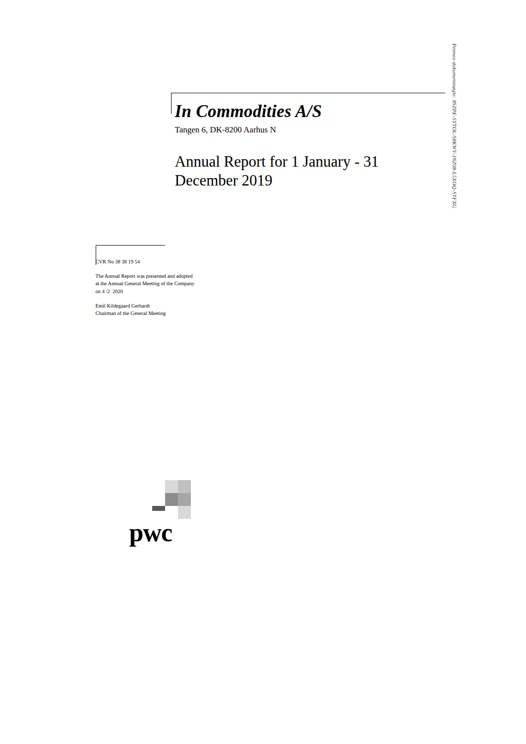Penneo dokumentnøgle: 8SZPE-SYTOL-S8KWV-JNZ08-L5XOQ-STFXG
In Commodities A/S
Tangen 6, DK-8200 Aarhus N
Annual Report for 1 January - 31 December 2019
CVR No 38 38 19 54
The Annual Report was presented and adopted at the Annual General Meeting of the Company on 4 /2 2020
Emil Kildegaard Gerhardt
Chairman of the General Meeting
pwc